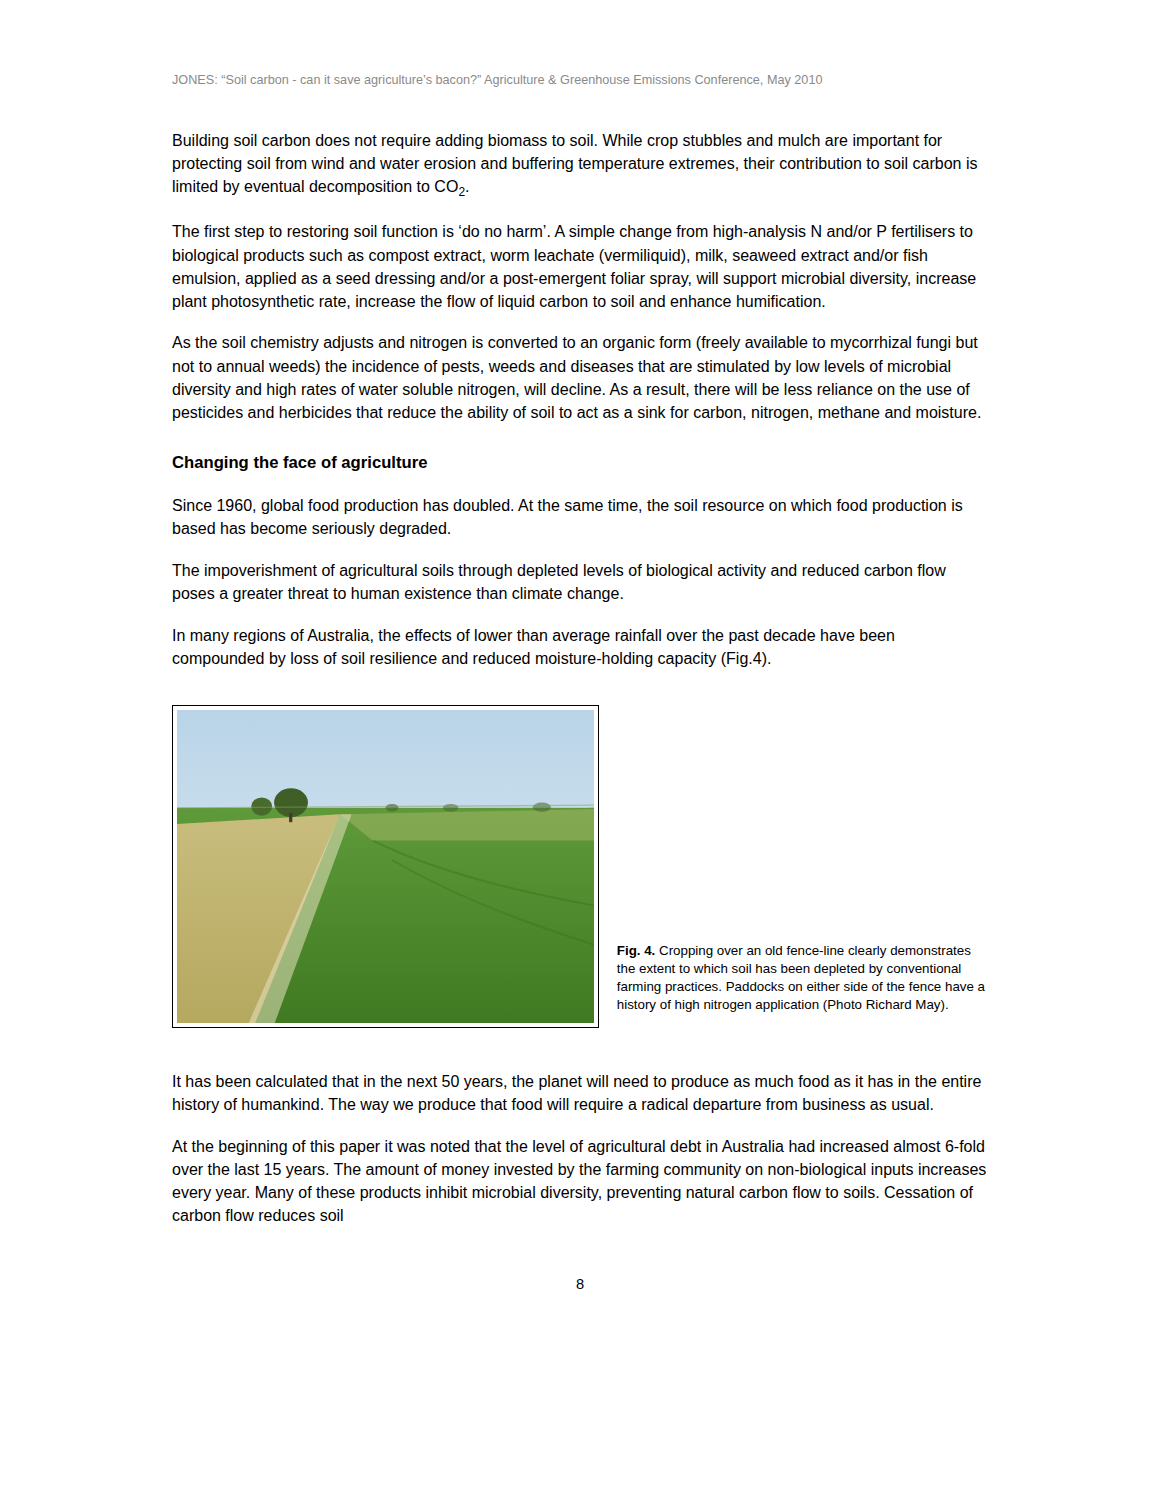JONES: “Soil carbon - can it save agriculture’s bacon?” Agriculture & Greenhouse Emissions Conference, May 2010
Building soil carbon does not require adding biomass to soil. While crop stubbles and mulch are important for protecting soil from wind and water erosion and buffering temperature extremes, their contribution to soil carbon is limited by eventual decomposition to CO2.
The first step to restoring soil function is ‘do no harm’. A simple change from high-analysis N and/or P fertilisers to biological products such as compost extract, worm leachate (vermiliquid), milk, seaweed extract and/or fish emulsion, applied as a seed dressing and/or a post-emergent foliar spray, will support microbial diversity, increase plant photosynthetic rate, increase the flow of liquid carbon to soil and enhance humification.
As the soil chemistry adjusts and nitrogen is converted to an organic form (freely available to mycorrhizal fungi but not to annual weeds) the incidence of pests, weeds and diseases that are stimulated by low levels of microbial diversity and high rates of water soluble nitrogen, will decline. As a result, there will be less reliance on the use of pesticides and herbicides that reduce the ability of soil to act as a sink for carbon, nitrogen, methane and moisture.
Changing the face of agriculture
Since 1960, global food production has doubled. At the same time, the soil resource on which food production is based has become seriously degraded.
The impoverishment of agricultural soils through depleted levels of biological activity and reduced carbon flow poses a greater threat to human existence than climate change.
In many regions of Australia, the effects of lower than average rainfall over the past decade have been compounded by loss of soil resilience and reduced moisture-holding capacity (Fig.4).
Fig. 4. Cropping over an old fence-line clearly demonstrates the extent to which soil has been depleted by conventional farming practices. Paddocks on either side of the fence have a history of high nitrogen application (Photo Richard May).
It has been calculated that in the next 50 years, the planet will need to produce as much food as it has in the entire history of humankind. The way we produce that food will require a radical departure from business as usual.
At the beginning of this paper it was noted that the level of agricultural debt in Australia had increased almost 6-fold over the last 15 years. The amount of money invested by the farming community on non-biological inputs increases every year. Many of these products inhibit microbial diversity, preventing natural carbon flow to soils. Cessation of carbon flow reduces soil
8